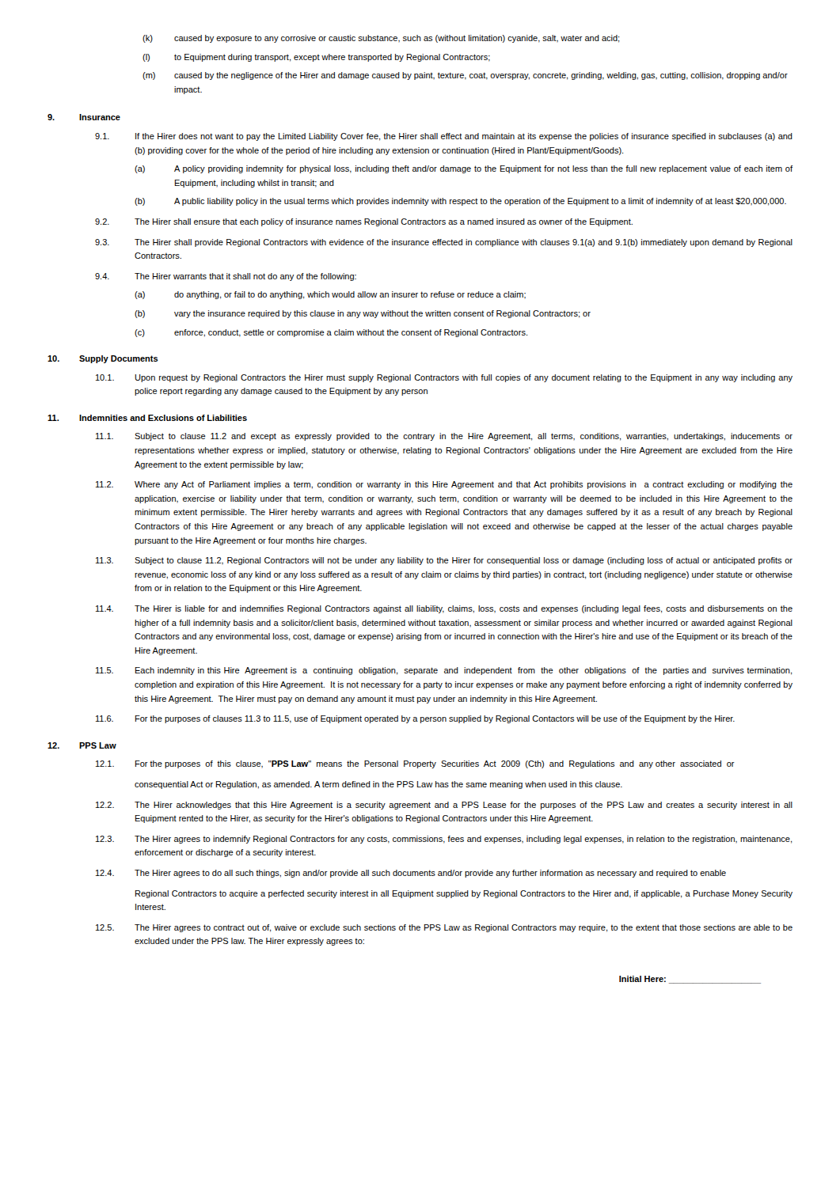(k) caused by exposure to any corrosive or caustic substance, such as (without limitation) cyanide, salt, water and acid;
(l) to Equipment during transport, except where transported by Regional Contractors;
(m) caused by the negligence of the Hirer and damage caused by paint, texture, coat, overspray, concrete, grinding, welding, gas, cutting, collision, dropping and/or impact.
9. Insurance
9.1. If the Hirer does not want to pay the Limited Liability Cover fee, the Hirer shall effect and maintain at its expense the policies of insurance specified in subclauses (a) and (b) providing cover for the whole of the period of hire including any extension or continuation (Hired in Plant/Equipment/Goods).
(a) A policy providing indemnity for physical loss, including theft and/or damage to the Equipment for not less than the full new replacement value of each item of Equipment, including whilst in transit; and
(b) A public liability policy in the usual terms which provides indemnity with respect to the operation of the Equipment to a limit of indemnity of at least $20,000,000.
9.2. The Hirer shall ensure that each policy of insurance names Regional Contractors as a named insured as owner of the Equipment.
9.3. The Hirer shall provide Regional Contractors with evidence of the insurance effected in compliance with clauses 9.1(a) and 9.1(b) immediately upon demand by Regional Contractors.
9.4. The Hirer warrants that it shall not do any of the following:
(a) do anything, or fail to do anything, which would allow an insurer to refuse or reduce a claim;
(b) vary the insurance required by this clause in any way without the written consent of Regional Contractors; or
(c) enforce, conduct, settle or compromise a claim without the consent of Regional Contractors.
10. Supply Documents
10.1. Upon request by Regional Contractors the Hirer must supply Regional Contractors with full copies of any document relating to the Equipment in any way including any police report regarding any damage caused to the Equipment by any person
11. Indemnities and Exclusions of Liabilities
11.1. Subject to clause 11.2 and except as expressly provided to the contrary in the Hire Agreement, all terms, conditions, warranties, undertakings, inducements or representations whether express or implied, statutory or otherwise, relating to Regional Contractors' obligations under the Hire Agreement are excluded from the Hire Agreement to the extent permissible by law;
11.2. Where any Act of Parliament implies a term, condition or warranty in this Hire Agreement and that Act prohibits provisions in a contract excluding or modifying the application, exercise or liability under that term, condition or warranty, such term, condition or warranty will be deemed to be included in this Hire Agreement to the minimum extent permissible. The Hirer hereby warrants and agrees with Regional Contractors that any damages suffered by it as a result of any breach by Regional Contractors of this Hire Agreement or any breach of any applicable legislation will not exceed and otherwise be capped at the lesser of the actual charges payable pursuant to the Hire Agreement or four months hire charges.
11.3. Subject to clause 11.2, Regional Contractors will not be under any liability to the Hirer for consequential loss or damage (including loss of actual or anticipated profits or revenue, economic loss of any kind or any loss suffered as a result of any claim or claims by third parties) in contract, tort (including negligence) under statute or otherwise from or in relation to the Equipment or this Hire Agreement.
11.4. The Hirer is liable for and indemnifies Regional Contractors against all liability, claims, loss, costs and expenses (including legal fees, costs and disbursements on the higher of a full indemnity basis and a solicitor/client basis, determined without taxation, assessment or similar process and whether incurred or awarded against Regional Contractors and any environmental loss, cost, damage or expense) arising from or incurred in connection with the Hirer's hire and use of the Equipment or its breach of the Hire Agreement.
11.5. Each indemnity in this Hire Agreement is a continuing obligation, separate and independent from the other obligations of the parties and survives termination, completion and expiration of this Hire Agreement. It is not necessary for a party to incur expenses or make any payment before enforcing a right of indemnity conferred by this Hire Agreement. The Hirer must pay on demand any amount it must pay under an indemnity in this Hire Agreement.
11.6. For the purposes of clauses 11.3 to 11.5, use of Equipment operated by a person supplied by Regional Contactors will be use of the Equipment by the Hirer.
12. PPS Law
12.1. For the purposes of this clause, "PPS Law" means the Personal Property Securities Act 2009 (Cth) and Regulations and any other associated or
consequential Act or Regulation, as amended. A term defined in the PPS Law has the same meaning when used in this clause.
12.2. The Hirer acknowledges that this Hire Agreement is a security agreement and a PPS Lease for the purposes of the PPS Law and creates a security interest in all Equipment rented to the Hirer, as security for the Hirer's obligations to Regional Contractors under this Hire Agreement.
12.3. The Hirer agrees to indemnify Regional Contractors for any costs, commissions, fees and expenses, including legal expenses, in relation to the registration, maintenance, enforcement or discharge of a security interest.
12.4. The Hirer agrees to do all such things, sign and/or provide all such documents and/or provide any further information as necessary and required to enable
Regional Contractors to acquire a perfected security interest in all Equipment supplied by Regional Contractors to the Hirer and, if applicable, a Purchase Money Security Interest.
12.5. The Hirer agrees to contract out of, waive or exclude such sections of the PPS Law as Regional Contractors may require, to the extent that those sections are able to be excluded under the PPS law. The Hirer expressly agrees to:
Initial Here: ___________________